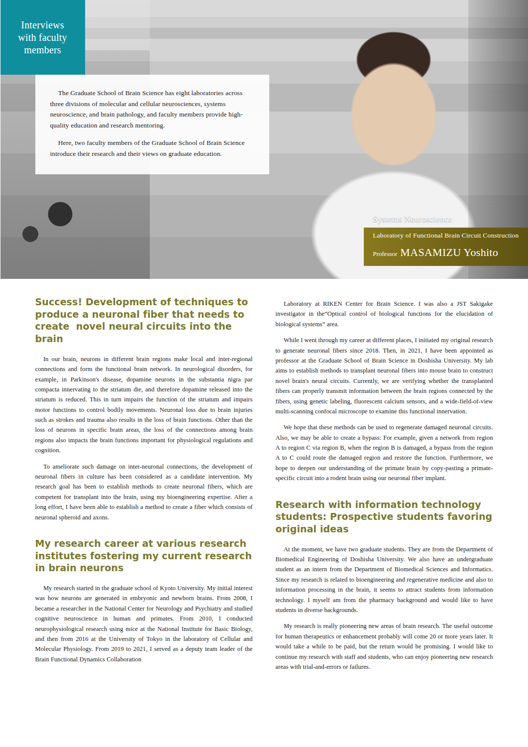Interviews
with faculty
members
The Graduate School of Brain Science has eight laboratories across three divisions of molecular and cellular neurosciences, systems neuroscience, and brain pathology, and faculty members provide high-quality education and research mentoring.
Here, two faculty members of the Graduate School of Brain Science introduce their research and their views on graduate education.
Systems Neuroscience
Laboratory of Functional Brain Circuit Construction
Professor MASAMIZU Yoshito
Success! Development of techniques to produce a neuronal fiber that needs to create novel neural circuits into the brain
In our brain, neurons in different brain regions make local and inter-regional connections and form the functional brain network. In neurological disorders, for example, in Parkinson's disease, dopamine neurons in the substantia nigra par compacta innervating to the striatum die, and therefore dopamine released into the striatum is reduced. This in turn impairs the function of the striatum and impairs motor functions to control bodily movements. Neuronal loss due to brain injuries such as strokes and trauma also results in the loss of brain functions. Other than the loss of neurons in specific brain areas, the loss of the connections among brain regions also impacts the brain functions important for physiological regulations and cognition.
To ameliorate such damage on inter-neuronal connections, the development of neuronal fibers in culture has been considered as a candidate intervention. My research goal has been to establish methods to create neuronal fibers, which are competent for transplant into the brain, using my bioengineering expertise. After a long effort, I have been able to establish a method to create a fiber which consists of neuronal spheroid and axons.
My research career at various research institutes fostering my current research in brain neurons
My research started in the graduate school of Kyoto University. My initial interest was how neurons are generated in embryonic and newborn brains. From 2008, I became a researcher in the National Center for Neurology and Psychiatry and studied cognitive neuroscience in human and primates. From 2010, I conducted neurophysiological research using mice at the National Institute for Basic Biology, and then from 2016 at the University of Tokyo in the laboratory of Cellular and Molecular Physiology. From 2019 to 2021, I served as a deputy team leader of the Brain Functional Dynamics Collaboration
Laboratory at RIKEN Center for Brain Science. I was also a JST Sakigake investigator in the“Optical control of biological functions for the elucidation of biological systems” area.
While I went through my career at different places, I initiated my original research to generate neuronal fibers since 2018. Then, in 2021, I have been appointed as professor at the Graduate School of Brain Science in Doshisha University. My lab aims to establish methods to transplant neuronal fibers into mouse brain to construct novel brain's neural circuits. Currently, we are verifying whether the transplanted fibers can properly transmit information between the brain regions connected by the fibers, using genetic labeling, fluorescent calcium sensors, and a wide-field-of-view multi-scanning confocal microscope to examine this functional innervation.
We hope that these methods can be used to regenerate damaged neuronal circuits. Also, we may be able to create a bypass: For example, given a network from region A to region C via region B, when the region B is damaged, a bypass from the region A to C could route the damaged region and restore the function. Furthermore, we hope to deepen our understanding of the primate brain by copy-pasting a primate-specific circuit into a rodent brain using our neuronal fiber implant.
Research with information technology students: Prospective students favoring original ideas
At the moment, we have two graduate students. They are from the Department of Biomedical Engineering of Doshisha University. We also have an undergraduate student as an intern from the Department of Biomedical Sciences and Informatics. Since my research is related to bioengineering and regenerative medicine and also to information processing in the brain, it seems to attract students from information technology. I myself am from the pharmacy background and would like to have students in diverse backgrounds.
My research is really pioneering new areas of brain research. The useful outcome for human therapeutics or enhancement probably will come 20 or more years later. It would take a while to be paid, but the return would be promising. I would like to continue my research with staff and students, who can enjoy pioneering new research areas with trial-and-errors or failures.